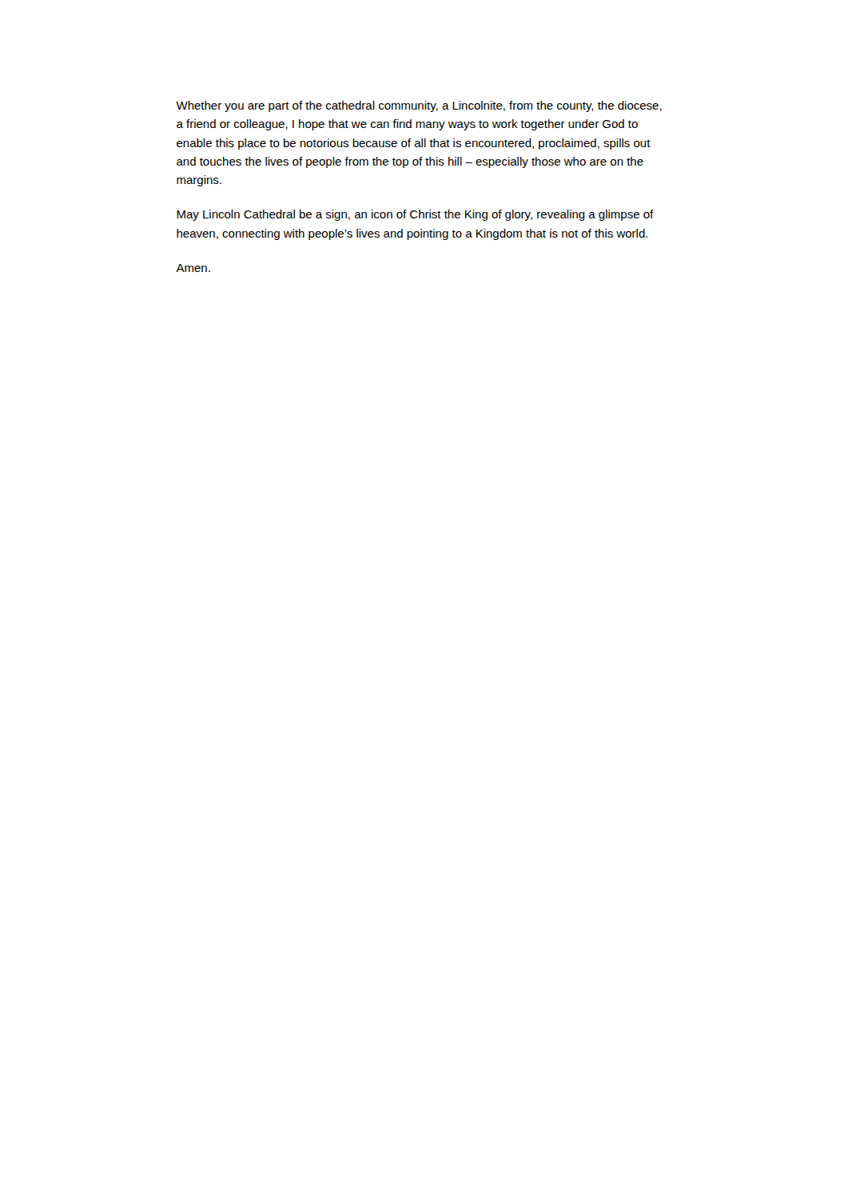Whether you are part of the cathedral community, a Lincolnite, from the county, the diocese, a friend or colleague, I hope that we can find many ways to work together under God to enable this place to be notorious because of all that is encountered, proclaimed, spills out and touches the lives of people from the top of this hill – especially those who are on the margins.
May Lincoln Cathedral be a sign, an icon of Christ the King of glory, revealing a glimpse of heaven, connecting with people’s lives and pointing to a Kingdom that is not of this world.
Amen.